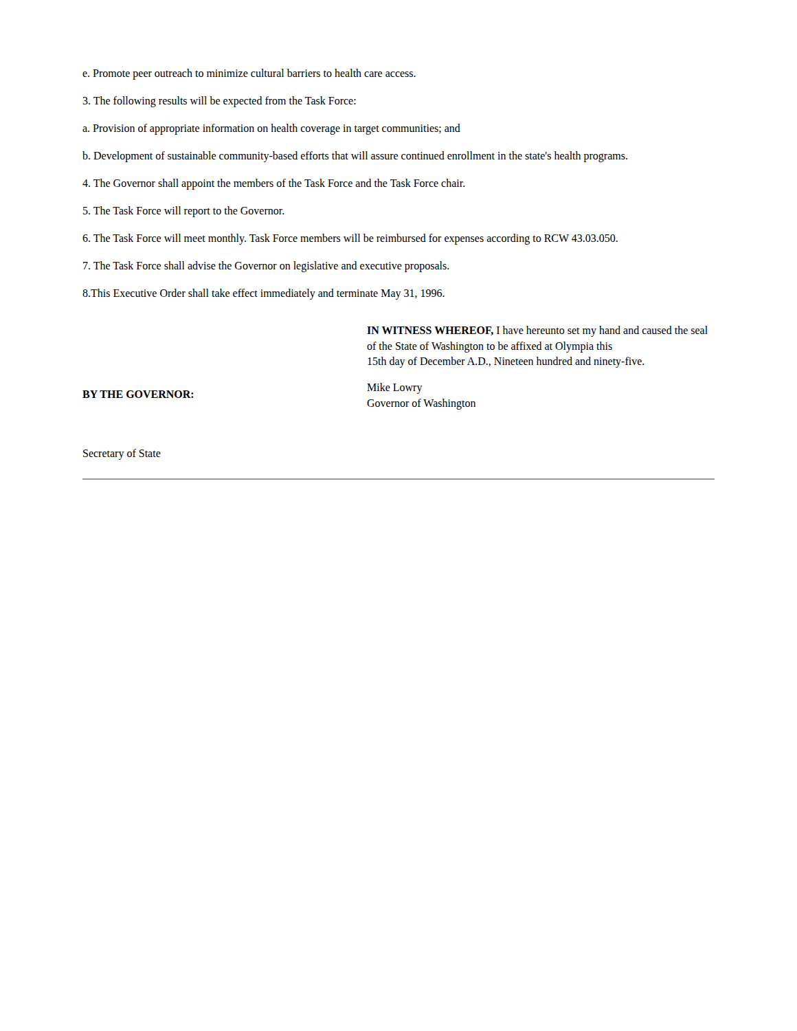e. Promote peer outreach to minimize cultural barriers to health care access.
3. The following results will be expected from the Task Force:
a. Provision of appropriate information on health coverage in target communities; and
b. Development of sustainable community-based efforts that will assure continued enrollment in the state's health programs.
4. The Governor shall appoint the members of the Task Force and the Task Force chair.
5. The Task Force will report to the Governor.
6. The Task Force will meet monthly. Task Force members will be reimbursed for expenses according to RCW 43.03.050.
7. The Task Force shall advise the Governor on legislative and executive proposals.
8.This Executive Order shall take effect immediately and terminate May 31, 1996.
IN WITNESS WHEREOF, I have hereunto set my hand and caused the seal of the State of Washington to be affixed at Olympia this
15th day of December A.D., Nineteen hundred and ninety-five.
Mike Lowry
Governor of Washington
BY THE GOVERNOR:
Secretary of State